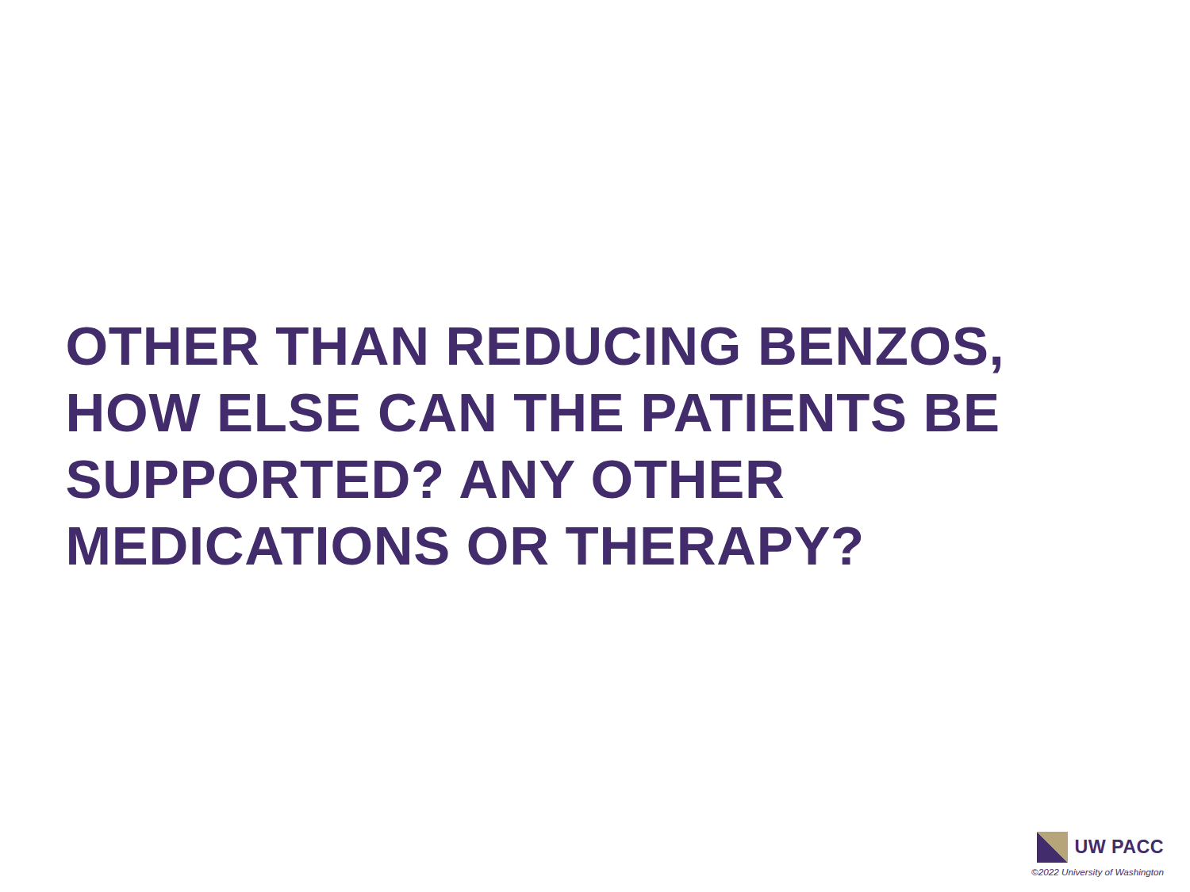Other than reducing benzos, how else can the patients be supported? Any other medications or therapy?
UW PACC
©2022 University of Washington